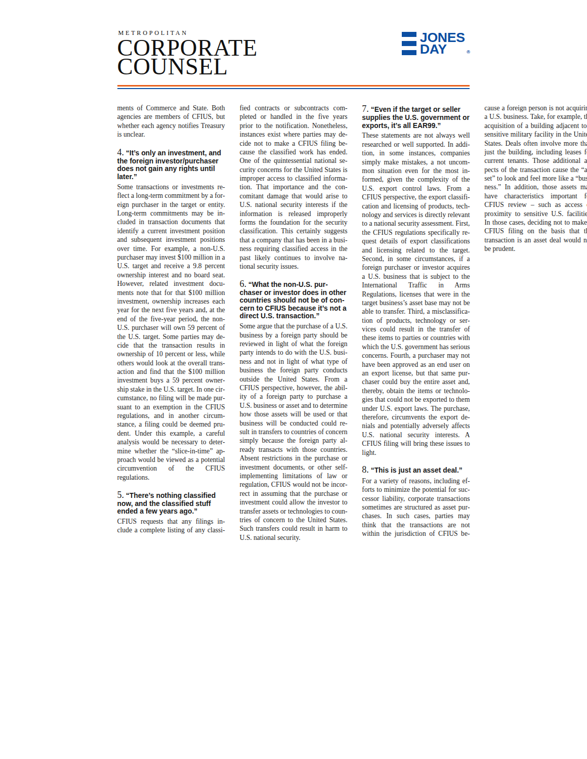Metropolitan
Corporate Counsel
JONES
DAY®
ments of Commerce and State. Both agencies are members of CFIUS, but whether each agency notifies Treasury is unclear.
4. “It’s only an investment, and the foreign investor/purchaser does not gain any rights until later.”
Some transactions or investments reflect a long-term commitment by a foreign purchaser in the target or entity. Long-term commitments may be included in transaction documents that identify a current investment position and subsequent investment positions over time. For example, a non-U.S. purchaser may invest $100 million in a U.S. target and receive a 9.8 percent ownership interest and no board seat. However, related investment documents note that for that $100 million investment, ownership increases each year for the next five years and, at the end of the five-year period, the non-U.S. purchaser will own 59 percent of the U.S. target. Some parties may decide that the transaction results in ownership of 10 percent or less, while others would look at the overall transaction and find that the $100 million investment buys a 59 percent ownership stake in the U.S. target. In one circumstance, no filing will be made pursuant to an exemption in the CFIUS regulations, and in another circumstance, a filing could be deemed prudent. Under this example, a careful analysis would be necessary to determine whether the “slice-in-time” approach would be viewed as a potential circumvention of the CFIUS regulations.
5. “There’s nothing classified now, and the classified stuff ended a few years ago.”
CFIUS requests that any filings include a complete listing of any classified contracts or subcontracts completed or handled in the five years prior to the notification. Nonetheless, instances exist where parties may decide not to make a CFIUS filing because the classified work has ended. One of the quintessential national security concerns for the United States is improper access to classified information. That importance and the concomitant damage that would arise to U.S. national security interests if the information is released improperly forms the foundation for the security classification. This certainly suggests that a company that has been in a business requiring classified access in the past likely continues to involve national security issues.
6. “What the non-U.S. purchaser or investor does in other countries should not be of concern to CFIUS because it’s not a direct U.S. transaction.”
Some argue that the purchase of a U.S. business by a foreign party should be reviewed in light of what the foreign party intends to do with the U.S. business and not in light of what type of business the foreign party conducts outside the United States. From a CFIUS perspective, however, the ability of a foreign party to purchase a U.S. business or asset and to determine how those assets will be used or that business will be conducted could result in transfers to countries of concern simply because the foreign party already transacts with those countries. Absent restrictions in the purchase or investment documents, or other self-implementing limitations of law or regulation, CFIUS would not be incorrect in assuming that the purchase or investment could allow the investor to transfer assets or technologies to countries of concern to the United States. Such transfers could result in harm to U.S. national security.
7. “Even if the target or seller supplies the U.S. government or exports, it’s all EAR99.”
These statements are not always well researched or well supported. In addition, in some instances, companies simply make mistakes, a not uncommon situation even for the most informed, given the complexity of the U.S. export control laws. From a CFIUS perspective, the export classification and licensing of products, technology and services is directly relevant to a national security assessment. First, the CFIUS regulations specifically request details of export classifications and licensing related to the target. Second, in some circumstances, if a foreign purchaser or investor acquires a U.S. business that is subject to the International Traffic in Arms Regulations, licenses that were in the target business’s asset base may not be able to transfer. Third, a misclassification of products, technology or services could result in the transfer of these items to parties or countries with which the U.S. government has serious concerns. Fourth, a purchaser may not have been approved as an end user on an export license, but that same purchaser could buy the entire asset and, thereby, obtain the items or technologies that could not be exported to them under U.S. export laws. The purchase, therefore, circumvents the export denials and potentially adversely affects U.S. national security interests. A CFIUS filing will bring these issues to light.
8. “This is just an asset deal.”
For a variety of reasons, including efforts to minimize the potential for successor liability, corporate transactions sometimes are structured as asset purchases. In such cases, parties may think that the transactions are not within the jurisdiction of CFIUS because a foreign person is not acquiring a U.S. business. Take, for example, the acquisition of a building adjacent to a sensitive military facility in the United States. Deals often involve more than just the building, including leases for current tenants. Those additional aspects of the transaction cause the “asset” to look and feel more like a “business.” In addition, those assets may have characteristics important for CFIUS review – such as access or proximity to sensitive U.S. facilities. In those cases, deciding not to make a CFIUS filing on the basis that the transaction is an asset deal would not be prudent.